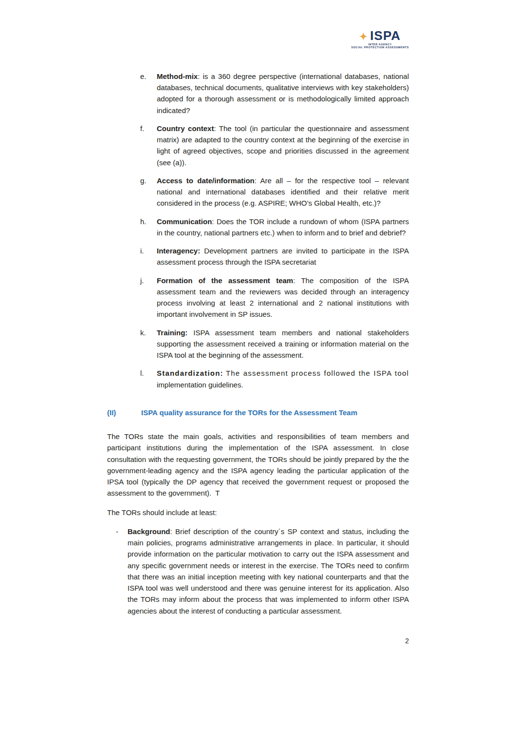✦ISPA
INTER AGENCY
SOCIAL PROTECTION ASSESSMENTS
e. Method-mix: is a 360 degree perspective (international databases, national databases, technical documents, qualitative interviews with key stakeholders) adopted for a thorough assessment or is methodologically limited approach indicated?
f. Country context: The tool (in particular the questionnaire and assessment matrix) are adapted to the country context at the beginning of the exercise in light of agreed objectives, scope and priorities discussed in the agreement (see (a)).
g. Access to date/information: Are all – for the respective tool – relevant national and international databases identified and their relative merit considered in the process (e.g. ASPIRE; WHO’s Global Health, etc.)?
h. Communication: Does the TOR include a rundown of whom (ISPA partners in the country, national partners etc.) when to inform and to brief and debrief?
i. Interagency: Development partners are invited to participate in the ISPA assessment process through the ISPA secretariat
j. Formation of the assessment team: The composition of the ISPA assessment team and the reviewers was decided through an interagency process involving at least 2 international and 2 national institutions with important involvement in SP issues.
k. Training: ISPA assessment team members and national stakeholders supporting the assessment received a training or information material on the ISPA tool at the beginning of the assessment.
l. Standardization: The assessment process followed the ISPA tool implementation guidelines.
(II) ISPA quality assurance for the TORs for the Assessment Team
The TORs state the main goals, activities and responsibilities of team members and participant institutions during the implementation of the ISPA assessment. In close consultation with the requesting government, the TORs should be jointly prepared by the the government-leading agency and the ISPA agency leading the particular application of the IPSA tool (typically the DP agency that received the government request or proposed the assessment to the government). T
The TORs should include at least:
-Background: Brief description of the country´s SP context and status, including the main policies, programs administrative arrangements in place. In particular, it should provide information on the particular motivation to carry out the ISPA assessment and any specific government needs or interest in the exercise. The TORs need to confirm that there was an initial inception meeting with key national counterparts and that the ISPA tool was well understood and there was genuine interest for its application. Also the TORs may inform about the process that was implemented to inform other ISPA agencies about the interest of conducting a particular assessment.
2